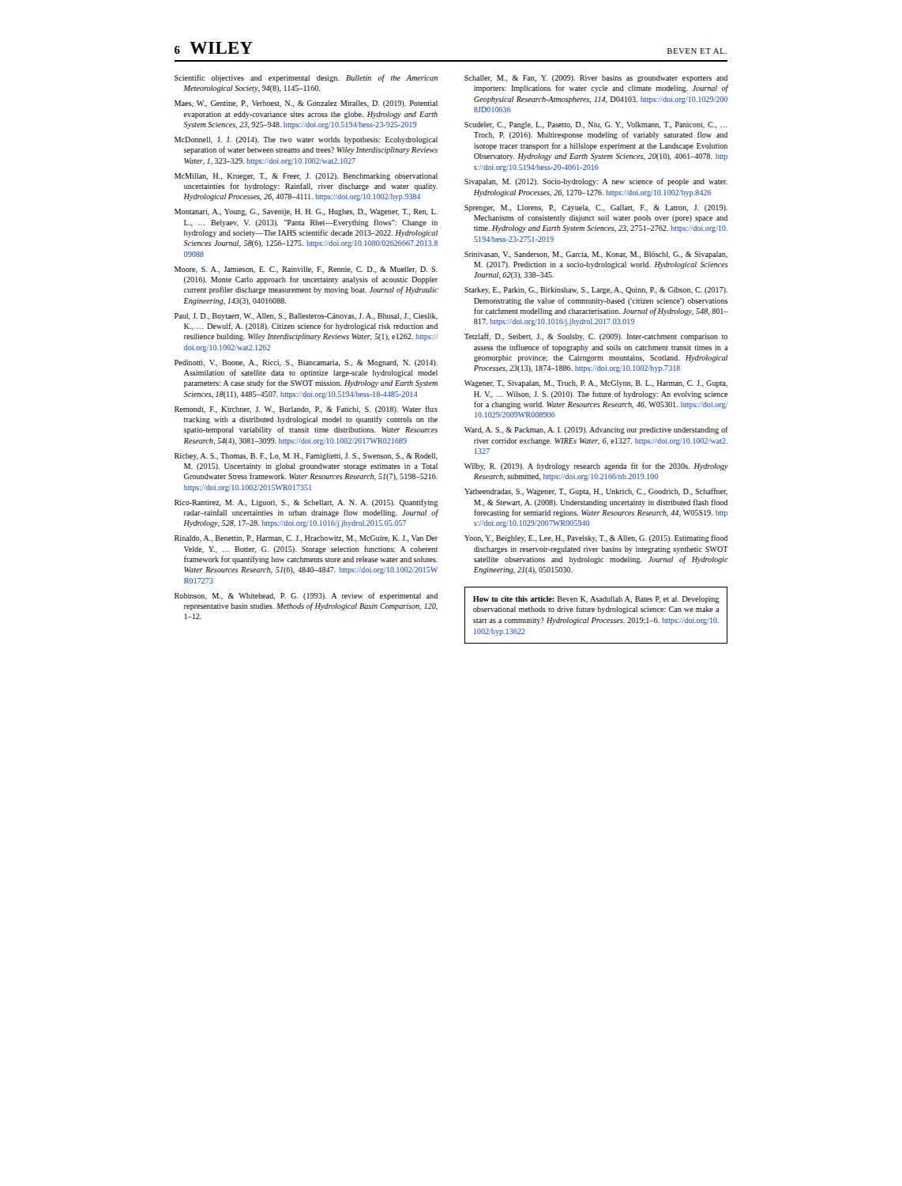6 WILEY
BEVEN ET AL.
Scientific objectives and experimental design. Bulletin of the American Meteorological Society, 94(8), 1145–1160.
Maes, W., Gentine, P., Verhoest, N., & Gonzalez Miralles, D. (2019). Potential evaporation at eddy-covariance sites across the globe. Hydrology and Earth System Sciences, 23, 925–948. https://doi.org/10.5194/hess-23-925-2019
McDonnell, J. J. (2014). The two water worlds hypothesis: Ecohydrological separation of water between streams and trees? Wiley Interdisciplinary Reviews Water, 1, 323–329. https://doi.org/10.1002/wat2.1027
McMillan, H., Krueger, T., & Freer, J. (2012). Benchmarking observational uncertainties for hydrology: Rainfall, river discharge and water quality. Hydrological Processes, 26, 4078–4111. https://doi.org/10.1002/hyp.9384
Montanari, A., Young, G., Savenije, H. H. G., Hughes, D., Wagener, T., Ren, L. L., … Belyaev, V. (2013). "Panta Rhei—Everything flows": Change in hydrology and society—The IAHS scientific decade 2013–2022. Hydrological Sciences Journal, 58(6), 1256–1275. https://doi.org/10.1080/02626667.2013.809088
Moore, S. A., Jamieson, E. C., Rainville, F., Rennie, C. D., & Mueller, D. S. (2016). Monte Carlo approach for uncertainty analysis of acoustic Doppler current profiler discharge measurement by moving boat. Journal of Hydraulic Engineering, 143(3), 04016088.
Paul, J. D., Buytaert, W., Allen, S., Ballesteros-Cánovas, J. A., Bhusal, J., Cieslik, K., … Dewulf, A. (2018). Citizen science for hydrological risk reduction and resilience building. Wiley Interdisciplinary Reviews Water, 5(1), e1262. https://doi.org/10.1002/wat2.1262
Pedinotti, V., Boone, A., Ricci, S., Biancamaria, S., & Mognard, N. (2014). Assimilation of satellite data to optimize large-scale hydrological model parameters: A case study for the SWOT mission. Hydrology and Earth System Sciences, 18(11), 4485–4507. https://doi.org/10.5194/hess-18-4485-2014
Remondi, F., Kirchner, J. W., Burlando, P., & Fatichi, S. (2018). Water flux tracking with a distributed hydrological model to quantify controls on the spatio-temporal variability of transit time distributions. Water Resources Research, 54(4), 3081–3099. https://doi.org/10.1002/2017WR021689
Richey, A. S., Thomas, B. F., Lo, M. H., Famiglietti, J. S., Swenson, S., & Rodell, M. (2015). Uncertainty in global groundwater storage estimates in a Total Groundwater Stress framework. Water Resources Research, 51(7), 5198–5216. https://doi.org/10.1002/2015WR017351
Rico-Ramirez, M. A., Liguori, S., & Schellart, A. N. A. (2015). Quantifying radar–rainfall uncertainties in urban drainage flow modelling. Journal of Hydrology, 528, 17–28. https://doi.org/10.1016/j.jhydrol.2015.05.057
Rinaldo, A., Benettin, P., Harman, C. J., Hrachowitz, M., McGuire, K. J., Van Der Velde, Y., … Botter, G. (2015). Storage selection functions: A coherent framework for quantifying how catchments store and release water and solutes. Water Resources Research, 51(6), 4840–4847. https://doi.org/10.1002/2015WR017273
Robinson, M., & Whitehead, P. G. (1993). A review of experimental and representative basin studies. Methods of Hydrological Basin Comparison, 120, 1–12.
Schaller, M., & Fan, Y. (2009). River basins as groundwater exporters and importers: Implications for water cycle and climate modeling. Journal of Geophysical Research-Atmospheres, 114, D04103. https://doi.org/10.1029/2008JD010636
Scudeler, C., Pangle, L., Pasetto, D., Niu, G. Y., Volkmann, T., Paniconi, C., … Troch, P. (2016). Multiresponse modeling of variably saturated flow and isotope tracer transport for a hillslope experiment at the Landscape Evolution Observatory. Hydrology and Earth System Sciences, 20(10), 4061–4078. https://doi.org/10.5194/hess-20-4061-2016
Sivapalan, M. (2012). Socio-hydrology: A new science of people and water. Hydrological Processes, 26, 1270–1276. https://doi.org/10.1002/hyp.8426
Sprenger, M., Llorens, P., Cayuela, C., Gallart, F., & Latron, J. (2019). Mechanisms of consistently disjunct soil water pools over (pore) space and time. Hydrology and Earth System Sciences, 23, 2751–2762. https://doi.org/10.5194/hess-23-2751-2019
Srinivasan, V., Sanderson, M., Garcia, M., Konar, M., Blöschl, G., & Sivapalan, M. (2017). Prediction in a socio-hydrological world. Hydrological Sciences Journal, 62(3), 338–345.
Starkey, E., Parkin, G., Birkinshaw, S., Large, A., Quinn, P., & Gibson, C. (2017). Demonstrating the value of community-based ('citizen science') observations for catchment modelling and characterisation. Journal of Hydrology, 548, 801–817. https://doi.org/10.1016/j.jhydrol.2017.03.019
Tetzlaff, D., Seibert, J., & Soulsby, C. (2009). Inter-catchment comparison to assess the influence of topography and soils on catchment transit times in a geomorphic province; the Cairngorm mountains, Scotland. Hydrological Processes, 23(13), 1874–1886. https://doi.org/10.1002/hyp.7318
Wagener, T., Sivapalan, M., Troch, P. A., McGlynn, B. L., Harman, C. J., Gupta, H. V., … Wilson, J. S. (2010). The future of hydrology: An evolving science for a changing world. Water Resources Research, 46, W05301. https://doi.org/10.1029/2009WR008906
Ward, A. S., & Packman, A. I. (2019). Advancing our predictive understanding of river corridor exchange. WIREs Water, 6, e1327. https://doi.org/10.1002/wat2.1327
Wilby, R. (2019). A hydrology research agenda fit for the 2030s. Hydrology Research, submitted, https://doi.org/10.2166/nh.2019.100
Yatheendradas, S., Wagener, T., Gupta, H., Unkrich, C., Goodrich, D., Schaffner, M., & Stewart, A. (2008). Understanding uncertainty in distributed flash flood forecasting for semiarid regions. Water Resources Research, 44, W05S19. https://doi.org/10.1029/2007WR005940
Yoon, Y., Beighley, E., Lee, H., Pavelsky, T., & Allen, G. (2015). Estimating flood discharges in reservoir-regulated river basins by integrating synthetic SWOT satellite observations and hydrologic modeling. Journal of Hydrologic Engineering, 21(4), 05015030.
How to cite this article: Beven K, Asadullah A, Bates P, et al. Developing observational methods to drive future hydrological science: Can we make a start as a community? Hydrological Processes. 2019;1–6. https://doi.org/10.1002/hyp.13622